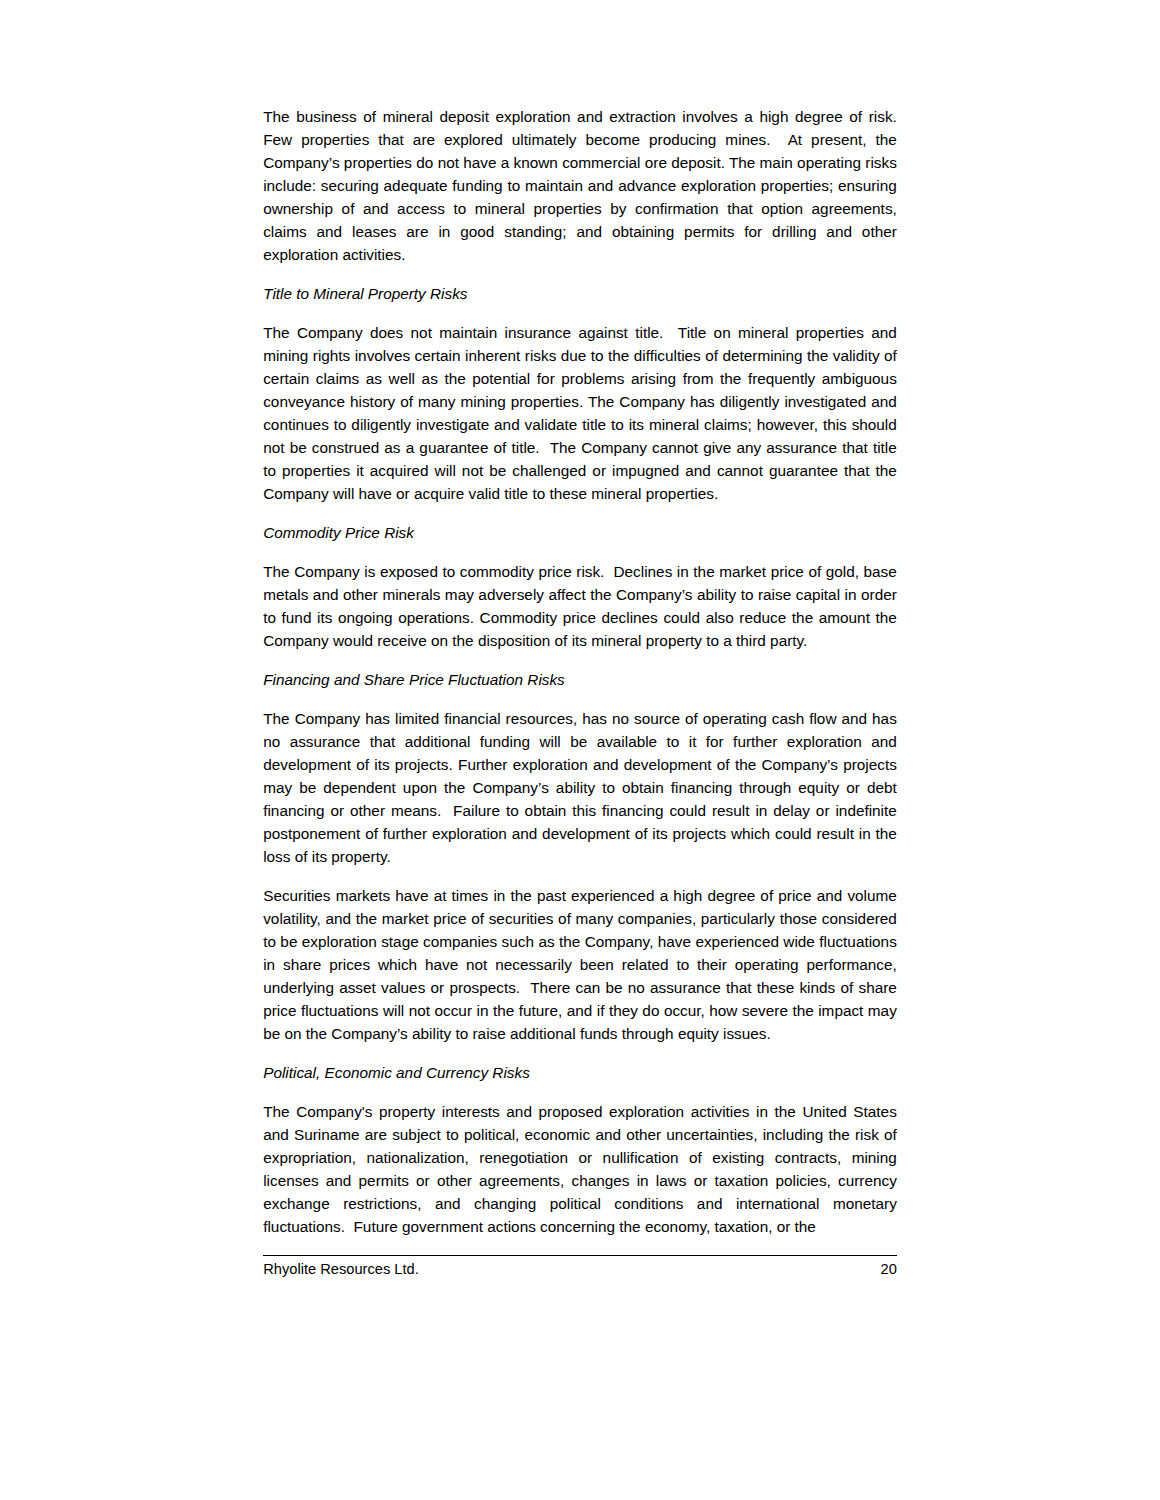The business of mineral deposit exploration and extraction involves a high degree of risk. Few properties that are explored ultimately become producing mines. At present, the Company’s properties do not have a known commercial ore deposit. The main operating risks include: securing adequate funding to maintain and advance exploration properties; ensuring ownership of and access to mineral properties by confirmation that option agreements, claims and leases are in good standing; and obtaining permits for drilling and other exploration activities.
Title to Mineral Property Risks
The Company does not maintain insurance against title. Title on mineral properties and mining rights involves certain inherent risks due to the difficulties of determining the validity of certain claims as well as the potential for problems arising from the frequently ambiguous conveyance history of many mining properties. The Company has diligently investigated and continues to diligently investigate and validate title to its mineral claims; however, this should not be construed as a guarantee of title. The Company cannot give any assurance that title to properties it acquired will not be challenged or impugned and cannot guarantee that the Company will have or acquire valid title to these mineral properties.
Commodity Price Risk
The Company is exposed to commodity price risk. Declines in the market price of gold, base metals and other minerals may adversely affect the Company’s ability to raise capital in order to fund its ongoing operations. Commodity price declines could also reduce the amount the Company would receive on the disposition of its mineral property to a third party.
Financing and Share Price Fluctuation Risks
The Company has limited financial resources, has no source of operating cash flow and has no assurance that additional funding will be available to it for further exploration and development of its projects. Further exploration and development of the Company’s projects may be dependent upon the Company’s ability to obtain financing through equity or debt financing or other means. Failure to obtain this financing could result in delay or indefinite postponement of further exploration and development of its projects which could result in the loss of its property.
Securities markets have at times in the past experienced a high degree of price and volume volatility, and the market price of securities of many companies, particularly those considered to be exploration stage companies such as the Company, have experienced wide fluctuations in share prices which have not necessarily been related to their operating performance, underlying asset values or prospects. There can be no assurance that these kinds of share price fluctuations will not occur in the future, and if they do occur, how severe the impact may be on the Company’s ability to raise additional funds through equity issues.
Political, Economic and Currency Risks
The Company's property interests and proposed exploration activities in the United States and Suriname are subject to political, economic and other uncertainties, including the risk of expropriation, nationalization, renegotiation or nullification of existing contracts, mining licenses and permits or other agreements, changes in laws or taxation policies, currency exchange restrictions, and changing political conditions and international monetary fluctuations. Future government actions concerning the economy, taxation, or the
Rhyolite Resources Ltd. 20